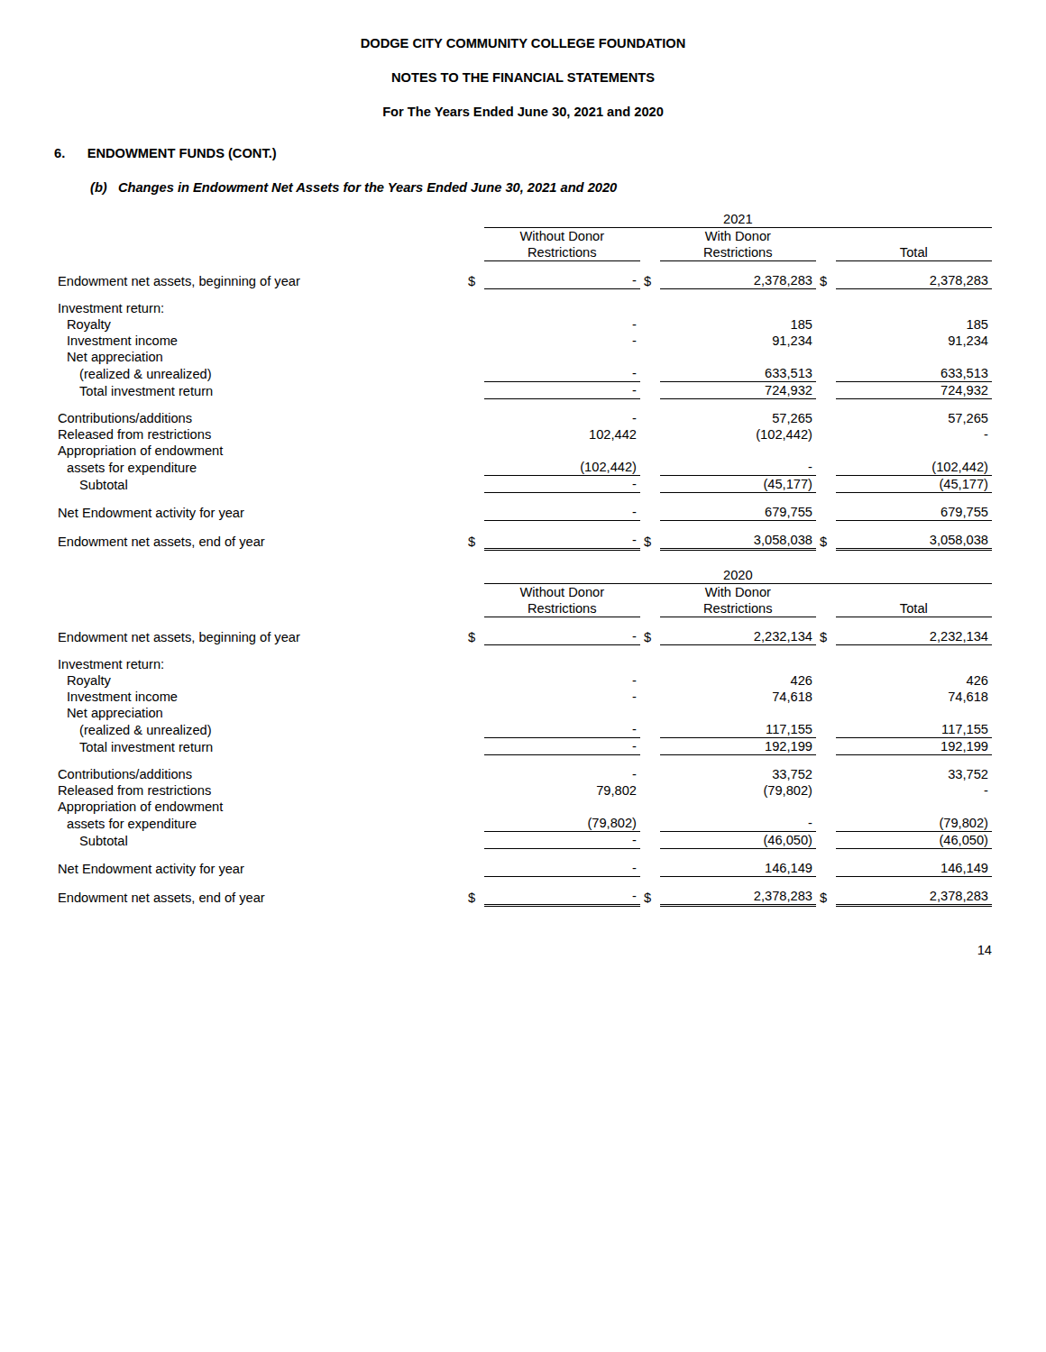DODGE CITY COMMUNITY COLLEGE FOUNDATION
NOTES TO THE FINANCIAL STATEMENTS
For The Years Ended June 30, 2021 and 2020
6. ENDOWMENT FUNDS (CONT.)
(b) Changes in Endowment Net Assets for the Years Ended June 30, 2021 and 2020
| | | 2021 |
| | | Without Donor | | With Donor | | |
| | | Restrictions | | Restrictions | | Total |
| Endowment net assets, beginning of year | $ | - | $ | 2,378,283 | $ | 2,378,283 |
| Investment return: | | | | | | |
| Royalty | | - | | 185 | | 185 |
| Investment income | | - | | 91,234 | | 91,234 |
| Net appreciation | | | | | | |
| (realized & unrealized) | | - | | 633,513 | | 633,513 |
| Total investment return | | - | | 724,932 | | 724,932 |
| Contributions/additions | | - | | 57,265 | | 57,265 |
| Released from restrictions | | 102,442 | | (102,442) | | - |
| Appropriation of endowment | | | | | | |
| assets for expenditure | | (102,442) | | - | | (102,442) |
| Subtotal | | - | | (45,177) | | (45,177) |
| Net Endowment activity for year | | - | | 679,755 | | 679,755 |
| Endowment net assets, end of year | $ | - | $ | 3,058,038 | $ | 3,058,038 |
| | | 2020 |
| | | Without Donor | | With Donor | | |
| | | Restrictions | | Restrictions | | Total |
| Endowment net assets, beginning of year | $ | - | $ | 2,232,134 | $ | 2,232,134 |
| Investment return: | | | | | | |
| Royalty | | - | | 426 | | 426 |
| Investment income | | - | | 74,618 | | 74,618 |
| Net appreciation | | | | | | |
| (realized & unrealized) | | - | | 117,155 | | 117,155 |
| Total investment return | | - | | 192,199 | | 192,199 |
| Contributions/additions | | - | | 33,752 | | 33,752 |
| Released from restrictions | | 79,802 | | (79,802) | | - |
| Appropriation of endowment | | | | | | |
| assets for expenditure | | (79,802) | | - | | (79,802) |
| Subtotal | | - | | (46,050) | | (46,050) |
| Net Endowment activity for year | | - | | 146,149 | | 146,149 |
| Endowment net assets, end of year | $ | - | $ | 2,378,283 | $ | 2,378,283 |
14